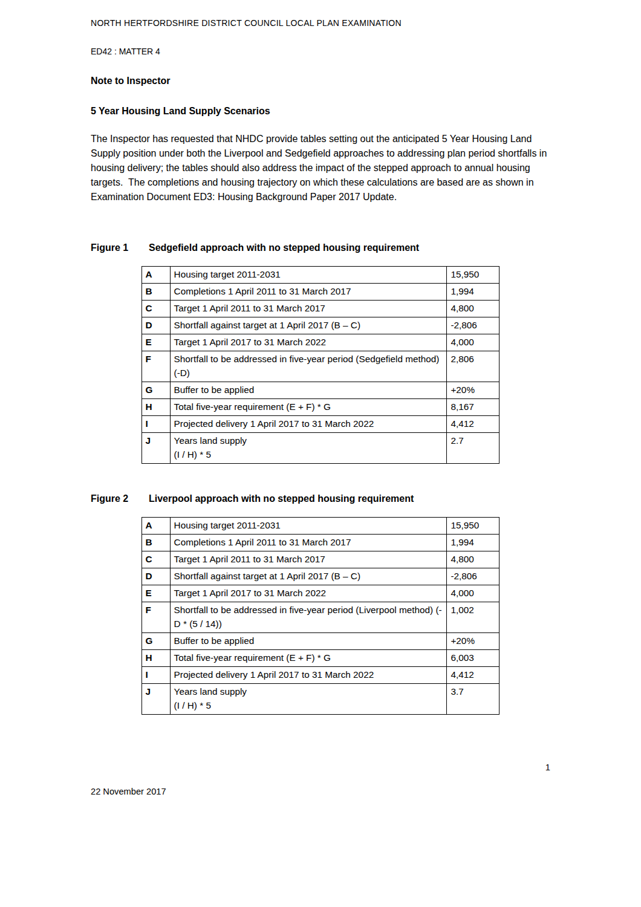NORTH HERTFORDSHIRE DISTRICT COUNCIL LOCAL PLAN EXAMINATION
ED42 : MATTER 4
Note to Inspector
5 Year Housing Land Supply Scenarios
The Inspector has requested that NHDC provide tables setting out the anticipated 5 Year Housing Land Supply position under both the Liverpool and Sedgefield approaches to addressing plan period shortfalls in housing delivery; the tables should also address the impact of the stepped approach to annual housing targets. The completions and housing trajectory on which these calculations are based are as shown in Examination Document ED3: Housing Background Paper 2017 Update.
Figure 1 Sedgefield approach with no stepped housing requirement
| A | Housing target 2011-2031 | 15,950 |
| B | Completions 1 April 2011 to 31 March 2017 | 1,994 |
| C | Target 1 April 2011 to 31 March 2017 | 4,800 |
| D | Shortfall against target at 1 April 2017 (B – C) | -2,806 |
| E | Target 1 April 2017 to 31 March 2022 | 4,000 |
| F | Shortfall to be addressed in five-year period (Sedgefield method) (-D) | 2,806 |
| G | Buffer to be applied | +20% |
| H | Total five-year requirement (E + F) * G | 8,167 |
| I | Projected delivery 1 April 2017 to 31 March 2022 | 4,412 |
| J | Years land supply (I / H) * 5 | 2.7 |
Figure 2 Liverpool approach with no stepped housing requirement
| A | Housing target 2011-2031 | 15,950 |
| B | Completions 1 April 2011 to 31 March 2017 | 1,994 |
| C | Target 1 April 2011 to 31 March 2017 | 4,800 |
| D | Shortfall against target at 1 April 2017 (B – C) | -2,806 |
| E | Target 1 April 2017 to 31 March 2022 | 4,000 |
| F | Shortfall to be addressed in five-year period (Liverpool method) (-D * (5 / 14)) | 1,002 |
| G | Buffer to be applied | +20% |
| H | Total five-year requirement (E + F) * G | 6,003 |
| I | Projected delivery 1 April 2017 to 31 March 2022 | 4,412 |
| J | Years land supply (I / H) * 5 | 3.7 |
1
22 November 2017